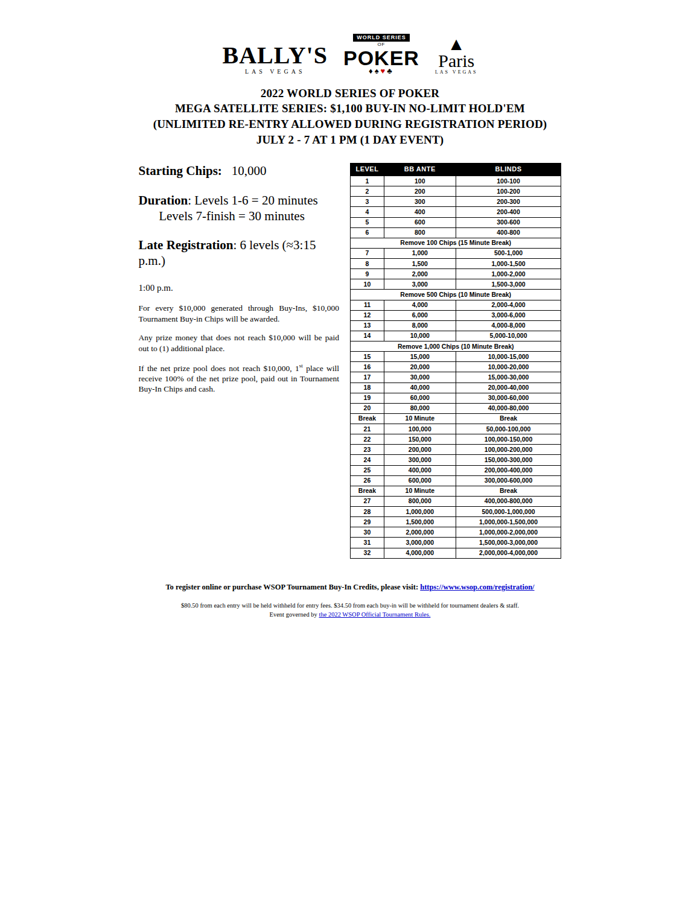BALLY'S
LAS VEGAS
WORLD SERIES
OF
POKER
♦♠♥♣
▲
Paris
LAS VEGAS
2022 WORLD SERIES OF POKER MEGA SATELLITE SERIES: $1,100 BUY-IN NO-LIMIT HOLD'EM (UNLIMITED RE-ENTRY ALLOWED DURING REGISTRATION PERIOD) JULY 2 - 7 AT 1 PM (1 DAY EVENT)
Starting Chips: 10,000
Duration: Levels 1-6 = 20 minutes Levels 7-finish = 30 minutes
Late Registration: 6 levels (≈3:15 p.m.)
1:00 p.m.
For every $10,000 generated through Buy-Ins, $10,000 Tournament Buy-in Chips will be awarded.
Any prize money that does not reach $10,000 will be paid out to (1) additional place.
If the net prize pool does not reach $10,000, 1st place will receive 100% of the net prize pool, paid out in Tournament Buy-In Chips and cash.
| LEVEL | BB ANTE | BLINDS |
| --- | --- | --- |
| 1 | 100 | 100-100 |
| 2 | 200 | 100-200 |
| 3 | 300 | 200-300 |
| 4 | 400 | 200-400 |
| 5 | 600 | 300-600 |
| 6 | 800 | 400-800 |
| Remove 100 Chips (15 Minute Break) |
| 7 | 1,000 | 500-1,000 |
| 8 | 1,500 | 1,000-1,500 |
| 9 | 2,000 | 1,000-2,000 |
| 10 | 3,000 | 1,500-3,000 |
| Remove 500 Chips (10 Minute Break) |
| 11 | 4,000 | 2,000-4,000 |
| 12 | 6,000 | 3,000-6,000 |
| 13 | 8,000 | 4,000-8,000 |
| 14 | 10,000 | 5,000-10,000 |
| Remove 1,000 Chips (10 Minute Break) |
| 15 | 15,000 | 10,000-15,000 |
| 16 | 20,000 | 10,000-20,000 |
| 17 | 30,000 | 15,000-30,000 |
| 18 | 40,000 | 20,000-40,000 |
| 19 | 60,000 | 30,000-60,000 |
| 20 | 80,000 | 40,000-80,000 |
| Break | 10 Minute | Break |
| 21 | 100,000 | 50,000-100,000 |
| 22 | 150,000 | 100,000-150,000 |
| 23 | 200,000 | 100,000-200,000 |
| 24 | 300,000 | 150,000-300,000 |
| 25 | 400,000 | 200,000-400,000 |
| 26 | 600,000 | 300,000-600,000 |
| Break | 10 Minute | Break |
| 27 | 800,000 | 400,000-800,000 |
| 28 | 1,000,000 | 500,000-1,000,000 |
| 29 | 1,500,000 | 1,000,000-1,500,000 |
| 30 | 2,000,000 | 1,000,000-2,000,000 |
| 31 | 3,000,000 | 1,500,000-3,000,000 |
| 32 | 4,000,000 | 2,000,000-4,000,000 |
To register online or purchase WSOP Tournament Buy-In Credits, please visit: https://www.wsop.com/registration/
$80.50 from each entry will be held withheld for entry fees. $34.50 from each buy-in will be withheld for tournament dealers & staff.
Event governed by the 2022 WSOP Official Tournament Rules.